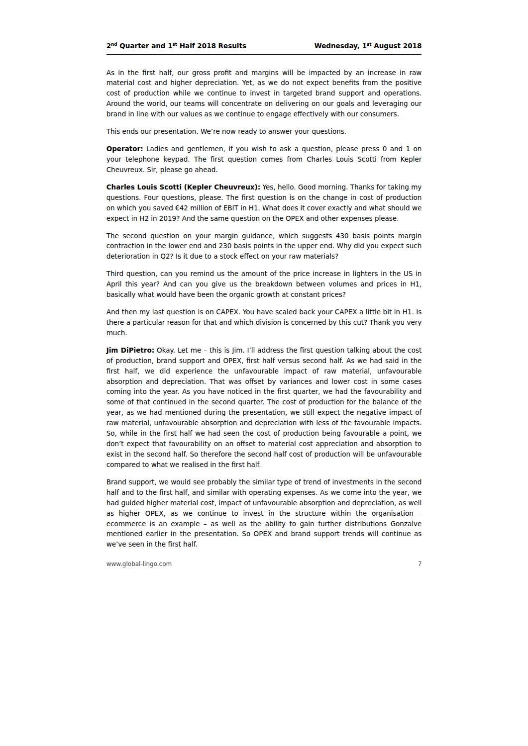2nd Quarter and 1st Half 2018 Results
Wednesday, 1st August 2018
As in the first half, our gross profit and margins will be impacted by an increase in raw material cost and higher depreciation. Yet, as we do not expect benefits from the positive cost of production while we continue to invest in targeted brand support and operations. Around the world, our teams will concentrate on delivering on our goals and leveraging our brand in line with our values as we continue to engage effectively with our consumers.
This ends our presentation. We’re now ready to answer your questions.
Operator: Ladies and gentlemen, if you wish to ask a question, please press 0 and 1 on your telephone keypad. The first question comes from Charles Louis Scotti from Kepler Cheuvreux. Sir, please go ahead.
Charles Louis Scotti (Kepler Cheuvreux): Yes, hello. Good morning. Thanks for taking my questions. Four questions, please. The first question is on the change in cost of production on which you saved €42 million of EBIT in H1. What does it cover exactly and what should we expect in H2 in 2019? And the same question on the OPEX and other expenses please.
The second question on your margin guidance, which suggests 430 basis points margin contraction in the lower end and 230 basis points in the upper end. Why did you expect such deterioration in Q2? Is it due to a stock effect on your raw materials?
Third question, can you remind us the amount of the price increase in lighters in the US in April this year? And can you give us the breakdown between volumes and prices in H1, basically what would have been the organic growth at constant prices?
And then my last question is on CAPEX. You have scaled back your CAPEX a little bit in H1. Is there a particular reason for that and which division is concerned by this cut? Thank you very much.
Jim DiPietro: Okay. Let me – this is Jim. I’ll address the first question talking about the cost of production, brand support and OPEX, first half versus second half. As we had said in the first half, we did experience the unfavourable impact of raw material, unfavourable absorption and depreciation. That was offset by variances and lower cost in some cases coming into the year. As you have noticed in the first quarter, we had the favourability and some of that continued in the second quarter. The cost of production for the balance of the year, as we had mentioned during the presentation, we still expect the negative impact of raw material, unfavourable absorption and depreciation with less of the favourable impacts. So, while in the first half we had seen the cost of production being favourable a point, we don’t expect that favourability on an offset to material cost appreciation and absorption to exist in the second half. So therefore the second half cost of production will be unfavourable compared to what we realised in the first half.
Brand support, we would see probably the similar type of trend of investments in the second half and to the first half, and similar with operating expenses. As we come into the year, we had guided higher material cost, impact of unfavourable absorption and depreciation, as well as higher OPEX, as we continue to invest in the structure within the organisation – ecommerce is an example – as well as the ability to gain further distributions Gonzalve mentioned earlier in the presentation. So OPEX and brand support trends will continue as we’ve seen in the first half.
www.global-lingo.com
7